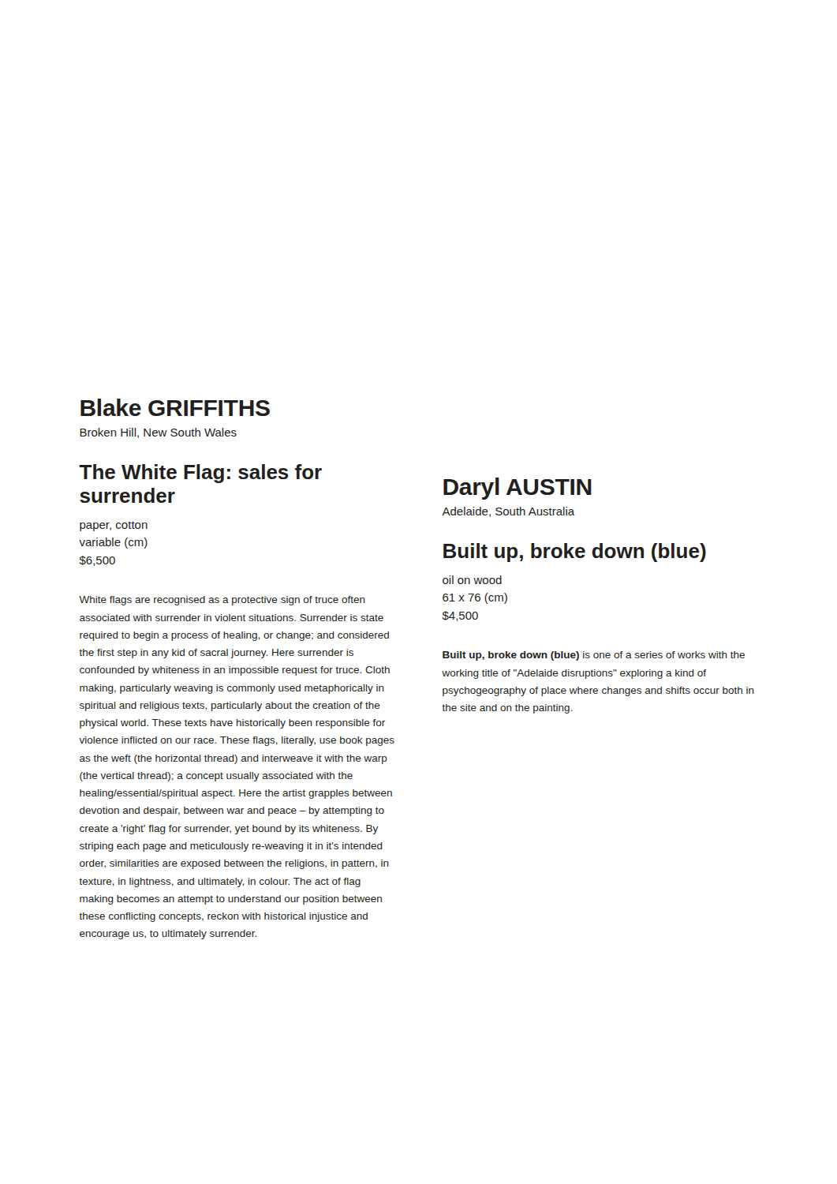Blake GRIFFITHS
Broken Hill, New South Wales
The White Flag: sales for surrender
paper, cotton variable (cm) $6,500
White flags are recognised as a protective sign of truce often associated with surrender in violent situations. Surrender is state required to begin a process of healing, or change; and considered the first step in any kid of sacral journey. Here surrender is confounded by whiteness in an impossible request for truce. Cloth making, particularly weaving is commonly used metaphorically in spiritual and religious texts, particularly about the creation of the physical world. These texts have historically been responsible for violence inflicted on our race. These flags, literally, use book pages as the weft (the horizontal thread) and interweave it with the warp (the vertical thread); a concept usually associated with the healing/essential/spiritual aspect. Here the artist grapples between devotion and despair, between war and peace – by attempting to create a 'right' flag for surrender, yet bound by its whiteness. By striping each page and meticulously re-weaving it in it's intended order, similarities are exposed between the religions, in pattern, in texture, in lightness, and ultimately, in colour. The act of flag making becomes an attempt to understand our position between these conflicting concepts, reckon with historical injustice and encourage us, to ultimately surrender.
Daryl AUSTIN
Adelaide, South Australia
Built up, broke down (blue)
oil on wood 61 x 76 (cm) $4,500
Built up, broke down (blue) is one of a series of works with the working title of "Adelaide disruptions" exploring a kind of psychogeography of place where changes and shifts occur both in the site and on the painting.